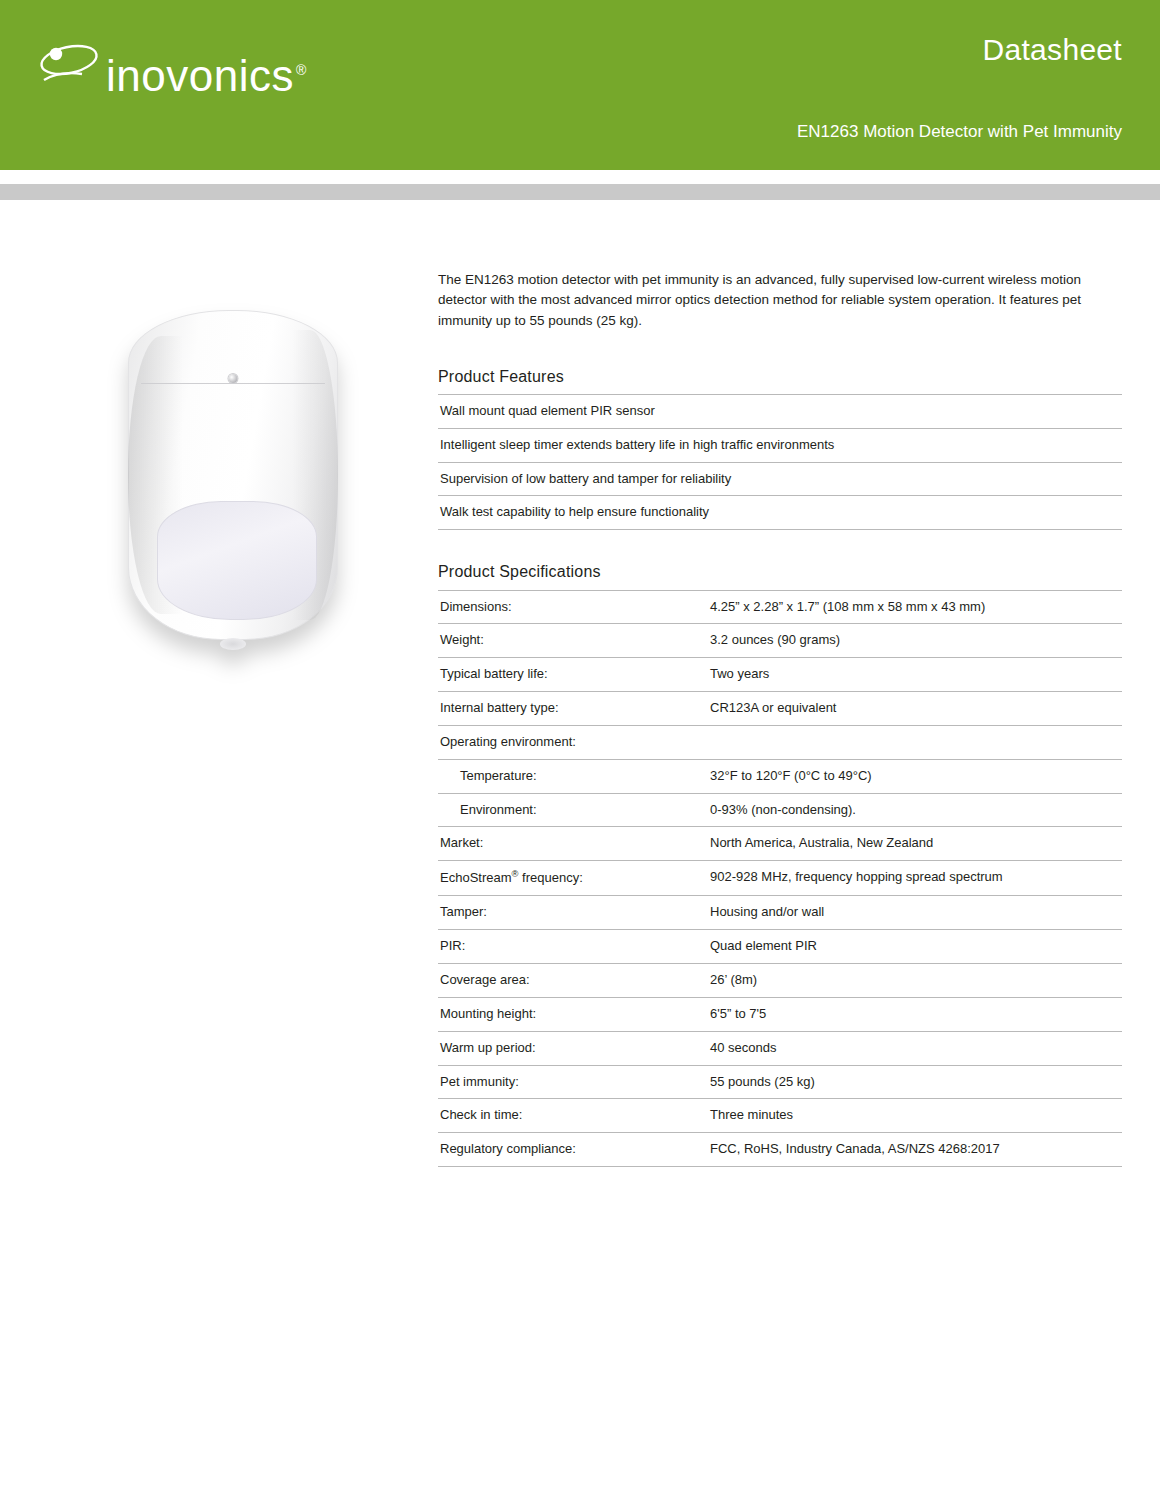inovonics®
Datasheet
EN1263 Motion Detector with Pet Immunity
The EN1263 motion detector with pet immunity is an advanced, fully supervised low-current wireless motion detector with the most advanced mirror optics detection method for reliable system operation. It features pet immunity up to 55 pounds (25 kg).
Product Features
| Wall mount quad element PIR sensor |
| Intelligent sleep timer extends battery life in high traffic environments |
| Supervision of low battery and tamper for reliability |
| Walk test capability to help ensure functionality |
Product Specifications
| Dimensions: | 4.25” x 2.28” x 1.7” (108 mm x 58 mm x 43 mm) |
| Weight: | 3.2 ounces (90 grams) |
| Typical battery life: | Two years |
| Internal battery type: | CR123A or equivalent |
| Operating environment: | |
| Temperature: | 32°F to 120°F (0°C to 49°C) |
| Environment: | 0-93% (non-condensing). |
| Market: | North America, Australia, New Zealand |
| EchoStream ® frequency: | 902-928 MHz, frequency hopping spread spectrum |
| Tamper: | Housing and/or wall |
| PIR: | Quad element PIR |
| Coverage area: | 26’ (8m) |
| Mounting height: | 6'5” to 7'5 |
| Warm up period: | 40 seconds |
| Pet immunity: | 55 pounds (25 kg) |
| Check in time: | Three minutes |
| Regulatory compliance: | FCC, RoHS, Industry Canada, AS/NZS 4268:2017 |